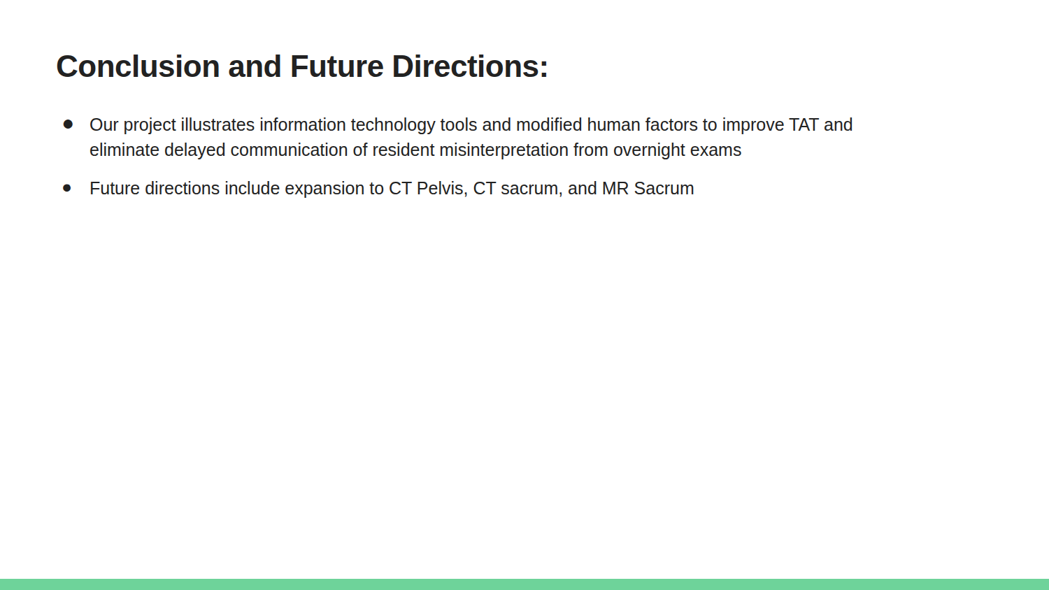Conclusion and Future Directions:
Our project illustrates information technology tools and modified human factors to improve TAT and eliminate delayed communication of resident misinterpretation from overnight exams
Future directions include expansion to CT Pelvis, CT sacrum, and MR Sacrum